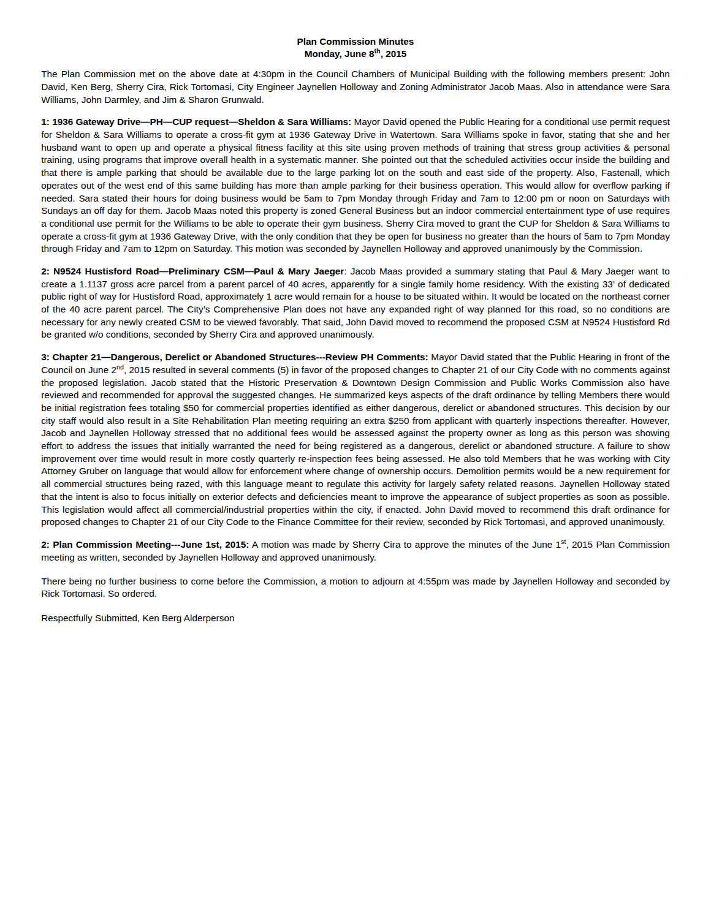Plan Commission Minutes Monday, June 8th, 2015
The Plan Commission met on the above date at 4:30pm in the Council Chambers of Municipal Building with the following members present: John David, Ken Berg, Sherry Cira, Rick Tortomasi, City Engineer Jaynellen Holloway and Zoning Administrator Jacob Maas. Also in attendance were Sara Williams, John Darmley, and Jim & Sharon Grunwald.
1: 1936 Gateway Drive—PH—CUP request—Sheldon & Sara Williams: Mayor David opened the Public Hearing for a conditional use permit request for Sheldon & Sara Williams to operate a cross-fit gym at 1936 Gateway Drive in Watertown. Sara Williams spoke in favor, stating that she and her husband want to open up and operate a physical fitness facility at this site using proven methods of training that stress group activities & personal training, using programs that improve overall health in a systematic manner. She pointed out that the scheduled activities occur inside the building and that there is ample parking that should be available due to the large parking lot on the south and east side of the property. Also, Fastenall, which operates out of the west end of this same building has more than ample parking for their business operation. This would allow for overflow parking if needed. Sara stated their hours for doing business would be 5am to 7pm Monday through Friday and 7am to 12:00 pm or noon on Saturdays with Sundays an off day for them. Jacob Maas noted this property is zoned General Business but an indoor commercial entertainment type of use requires a conditional use permit for the Williams to be able to operate their gym business. Sherry Cira moved to grant the CUP for Sheldon & Sara Williams to operate a cross-fit gym at 1936 Gateway Drive, with the only condition that they be open for business no greater than the hours of 5am to 7pm Monday through Friday and 7am to 12pm on Saturday. This motion was seconded by Jaynellen Holloway and approved unanimously by the Commission.
2: N9524 Hustisford Road—Preliminary CSM—Paul & Mary Jaeger: Jacob Maas provided a summary stating that Paul & Mary Jaeger want to create a 1.1137 gross acre parcel from a parent parcel of 40 acres, apparently for a single family home residency. With the existing 33’ of dedicated public right of way for Hustisford Road, approximately 1 acre would remain for a house to be situated within. It would be located on the northeast corner of the 40 acre parent parcel. The City’s Comprehensive Plan does not have any expanded right of way planned for this road, so no conditions are necessary for any newly created CSM to be viewed favorably. That said, John David moved to recommend the proposed CSM at N9524 Hustisford Rd be granted w/o conditions, seconded by Sherry Cira and approved unanimously.
3: Chapter 21—Dangerous, Derelict or Abandoned Structures---Review PH Comments: Mayor David stated that the Public Hearing in front of the Council on June 2nd, 2015 resulted in several comments (5) in favor of the proposed changes to Chapter 21 of our City Code with no comments against the proposed legislation. Jacob stated that the Historic Preservation & Downtown Design Commission and Public Works Commission also have reviewed and recommended for approval the suggested changes. He summarized keys aspects of the draft ordinance by telling Members there would be initial registration fees totaling $50 for commercial properties identified as either dangerous, derelict or abandoned structures. This decision by our city staff would also result in a Site Rehabilitation Plan meeting requiring an extra $250 from applicant with quarterly inspections thereafter. However, Jacob and Jaynellen Holloway stressed that no additional fees would be assessed against the property owner as long as this person was showing effort to address the issues that initially warranted the need for being registered as a dangerous, derelict or abandoned structure. A failure to show improvement over time would result in more costly quarterly re-inspection fees being assessed. He also told Members that he was working with City Attorney Gruber on language that would allow for enforcement where change of ownership occurs. Demolition permits would be a new requirement for all commercial structures being razed, with this language meant to regulate this activity for largely safety related reasons. Jaynellen Holloway stated that the intent is also to focus initially on exterior defects and deficiencies meant to improve the appearance of subject properties as soon as possible. This legislation would affect all commercial/industrial properties within the city, if enacted. John David moved to recommend this draft ordinance for proposed changes to Chapter 21 of our City Code to the Finance Committee for their review, seconded by Rick Tortomasi, and approved unanimously.
2: Plan Commission Meeting---June 1st, 2015: A motion was made by Sherry Cira to approve the minutes of the June 1st, 2015 Plan Commission meeting as written, seconded by Jaynellen Holloway and approved unanimously.
There being no further business to come before the Commission, a motion to adjourn at 4:55pm was made by Jaynellen Holloway and seconded by Rick Tortomasi. So ordered.
Respectfully Submitted, Ken Berg Alderperson